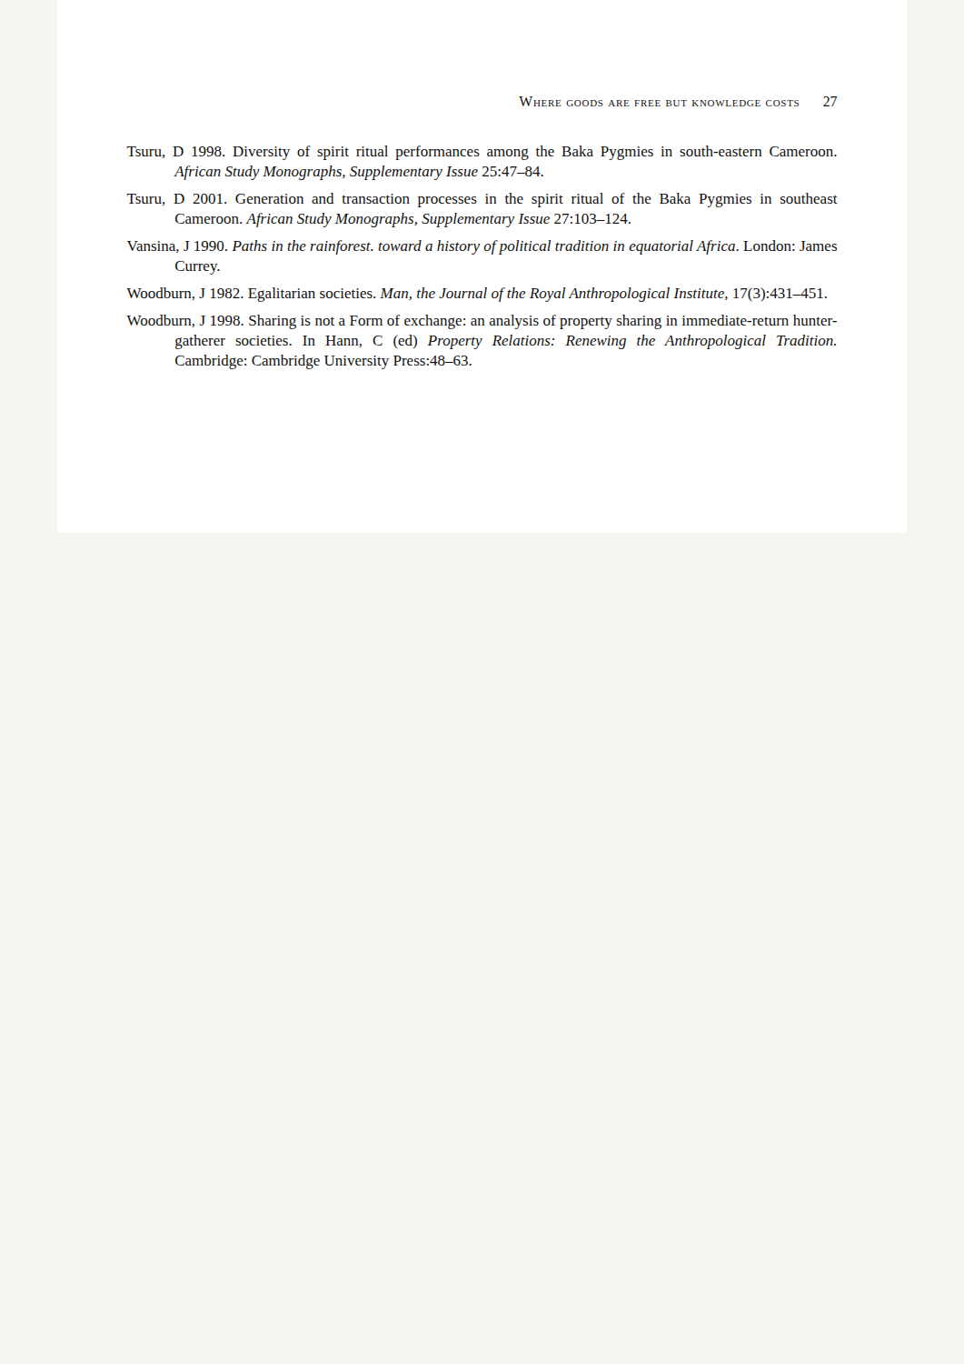Where goods are free but knowledge costs27
Tsuru, D 1998. Diversity of spirit ritual performances among the Baka Pygmies in south-eastern Cameroon. African Study Monographs, Supplementary Issue 25:47–84.
Tsuru, D 2001. Generation and transaction processes in the spirit ritual of the Baka Pygmies in southeast Cameroon. African Study Monographs, Supplementary Issue 27:103–124.
Vansina, J 1990. Paths in the rainforest. toward a history of political tradition in equatorial Africa. London: James Currey.
Woodburn, J 1982. Egalitarian societies. Man, the Journal of the Royal Anthropological Institute, 17(3):431–451.
Woodburn, J 1998. Sharing is not a Form of exchange: an analysis of property sharing in immediate-return hunter-gatherer societies. In Hann, C (ed) Property Relations: Renewing the Anthropological Tradition. Cambridge: Cambridge University Press:48–63.